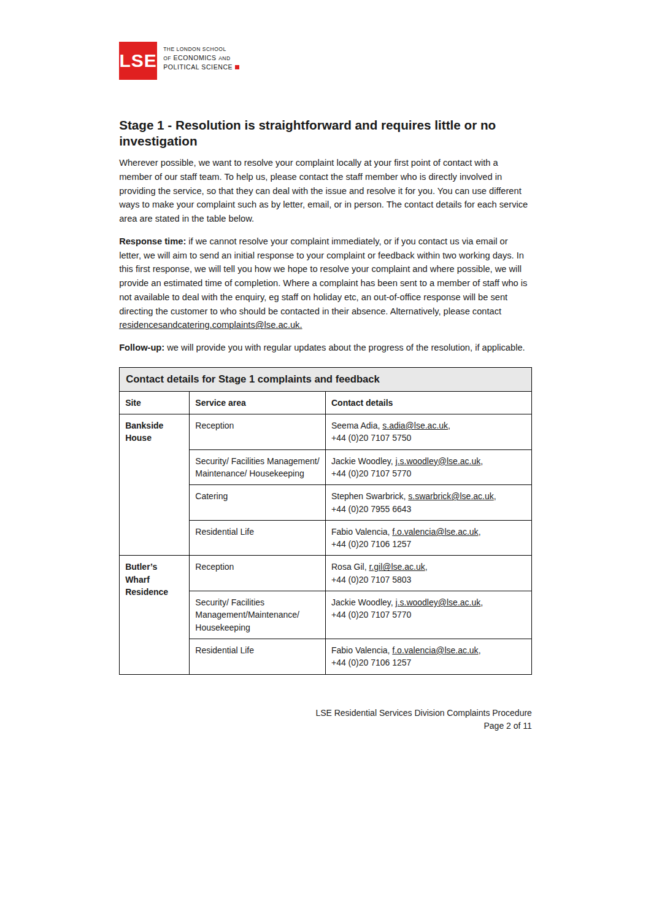LSE
THE LONDON SCHOOL
OF ECONOMICS AND
POLITICAL SCIENCE
Stage 1 - Resolution is straightforward and requires little or no investigation
Wherever possible, we want to resolve your complaint locally at your first point of contact with a member of our staff team. To help us, please contact the staff member who is directly involved in providing the service, so that they can deal with the issue and resolve it for you. You can use different ways to make your complaint such as by letter, email, or in person. The contact details for each service area are stated in the table below.
Response time: if we cannot resolve your complaint immediately, or if you contact us via email or letter, we will aim to send an initial response to your complaint or feedback within two working days. In this first response, we will tell you how we hope to resolve your complaint and where possible, we will provide an estimated time of completion. Where a complaint has been sent to a member of staff who is not available to deal with the enquiry, eg staff on holiday etc, an out-of-office response will be sent directing the customer to who should be contacted in their absence. Alternatively, please contact residencesandcatering.complaints@lse.ac.uk.
Follow-up: we will provide you with regular updates about the progress of the resolution, if applicable.
Contact details for Stage 1 complaints and feedback
| Site | Service area | Contact details |
| --- | --- | --- |
| Bankside House | Reception | Seema Adia, s.adia@lse.ac.uk , +44 (0)20 7107 5750 |
| Security/ Facilities Management/ Maintenance/ Housekeeping | Jackie Woodley, j.s.woodley@lse.ac.uk , +44 (0)20 7107 5770 |
| Catering | Stephen Swarbrick, s.swarbrick@lse.ac.uk , +44 (0)20 7955 6643 |
| Residential Life | Fabio Valencia, f.o.valencia@lse.ac.uk , +44 (0)20 7106 1257 |
| Butler’s Wharf Residence | Reception | Rosa Gil, r.gil@lse.ac.uk , +44 (0)20 7107 5803 |
| Security/ Facilities Management/Maintenance/ Housekeeping | Jackie Woodley, j.s.woodley@lse.ac.uk , +44 (0)20 7107 5770 |
| Residential Life | Fabio Valencia, f.o.valencia@lse.ac.uk , +44 (0)20 7106 1257 |
LSE Residential Services Division Complaints Procedure
Page 2 of 11